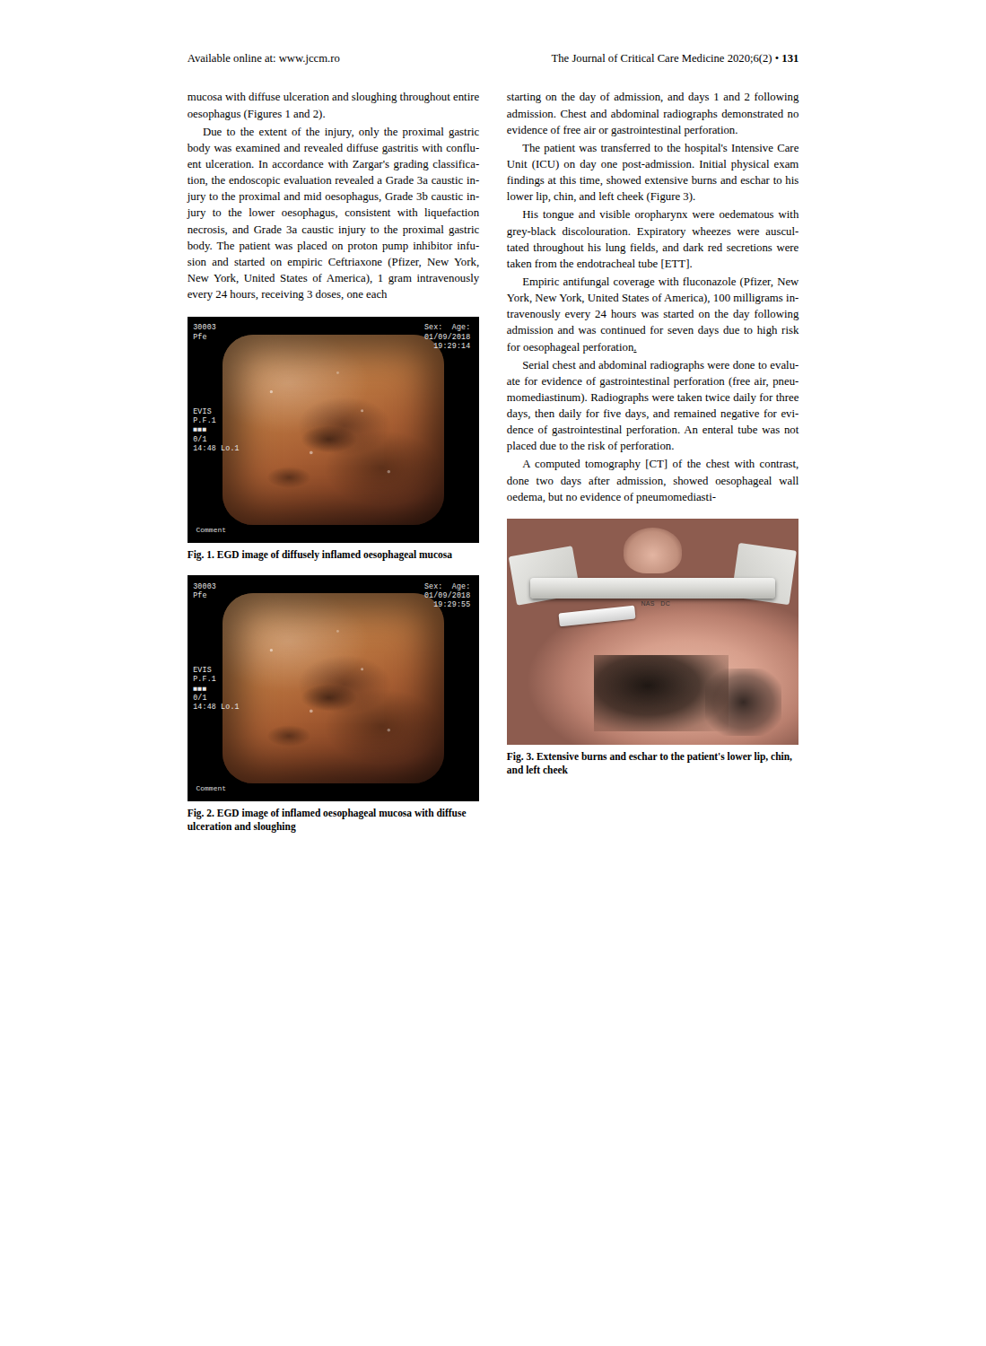Available online at: www.jccm.ro The Journal of Critical Care Medicine 2020;6(2) • 131
mucosa with diffuse ulceration and sloughing throughout entire oesophagus (Figures 1 and 2).
Due to the extent of the injury, only the proximal gastric body was examined and revealed diffuse gastritis with confluent ulceration. In accordance with Zargar's grading classification, the endoscopic evaluation revealed a Grade 3a caustic injury to the proximal and mid oesophagus, Grade 3b caustic injury to the lower oesophagus, consistent with liquefaction necrosis, and Grade 3a caustic injury to the proximal gastric body. The patient was placed on proton pump inhibitor infusion and started on empiric Ceftriaxone (Pfizer, New York, New York, United States of America), 1 gram intravenously every 24 hours, receiving 3 doses, one each
30003
Pfe
Sex: Age:
01/09/2018
19:29:14
EVIS
P.F.1
■■■
0/1
14:48 Lo.1
Comment
Fig. 1. EGD image of diffusely inflamed oesophageal mucosa
30003
Pfe
Sex: Age:
01/09/2018
19:29:55
EVIS
P.F.1
■■■
0/1
14:48 Lo.1
Comment
Fig. 2. EGD image of inflamed oesophageal mucosa with diffuse ulceration and sloughing
starting on the day of admission, and days 1 and 2 following admission. Chest and abdominal radiographs demonstrated no evidence of free air or gastrointestinal perforation.
The patient was transferred to the hospital's Intensive Care Unit (ICU) on day one post-admission. Initial physical exam findings at this time, showed extensive burns and eschar to his lower lip, chin, and left cheek (Figure 3).
His tongue and visible oropharynx were oedematous with grey-black discolouration. Expiratory wheezes were auscultated throughout his lung fields, and dark red secretions were taken from the endotracheal tube [ETT].
Empiric antifungal coverage with fluconazole (Pfizer, New York, New York, United States of America), 100 milligrams intravenously every 24 hours was started on the day following admission and was continued for seven days due to high risk for oesophageal perforation.
Serial chest and abdominal radiographs were done to evaluate for evidence of gastrointestinal perforation (free air, pneumomediastinum). Radiographs were taken twice daily for three days, then daily for five days, and remained negative for evidence of gastrointestinal perforation. An enteral tube was not placed due to the risk of perforation.
A computed tomography [CT] of the chest with contrast, done two days after admission, showed oesophageal wall oedema, but no evidence of pneumomediasti-
NAS DC
Fig. 3. Extensive burns and eschar to the patient's lower lip, chin, and left cheek